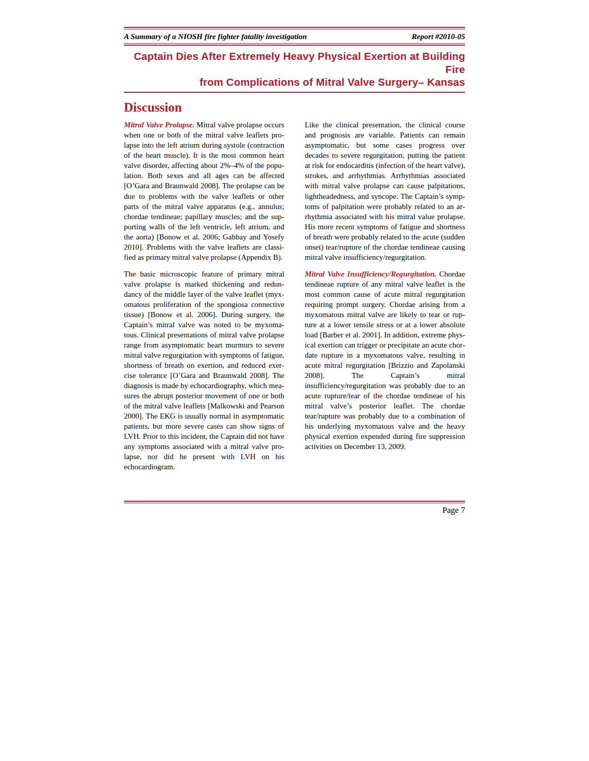A Summary of a NIOSH fire fighter fatality investigation Report #2010-05
Captain Dies After Extremely Heavy Physical Exertion at Building Fire
from Complications of Mitral Valve Surgery– Kansas
Discussion
Mitral Valve Prolapse. Mitral valve prolapse occurs when one or both of the mitral valve leaflets prolapse into the left atrium during systole (contraction of the heart muscle). It is the most common heart valve disorder, affecting about 2%–4% of the population. Both sexes and all ages can be affected [O’Gara and Braunwald 2008]. The prolapse can be due to problems with the valve leaflets or other parts of the mitral valve apparatus (e.g., annulus; chordae tendineae; papillary muscles; and the supporting walls of the left ventricle, left atrium, and the aorta) [Bonow et al. 2006; Gabbay and Yosefy 2010]. Problems with the valve leaflets are classified as primary mitral valve prolapse (Appendix B).
The basic microscopic feature of primary mitral valve prolapse is marked thickening and redundancy of the middle layer of the valve leaflet (myxomatous proliferation of the spongiosa connective tissue) [Bonow et al. 2006]. During surgery, the Captain’s mitral valve was noted to be myxomatous. Clinical presentations of mitral valve prolapse range from asymptomatic heart murmurs to severe mitral valve regurgitation with symptoms of fatigue, shortness of breath on exertion, and reduced exercise tolerance [O’Gara and Braunwald 2008]. The diagnosis is made by echocardiography, which measures the abrupt posterior movement of one or both of the mitral valve leaflets [Malkowski and Pearson 2000]. The EKG is usually normal in asymptomatic patients, but more severe cases can show signs of LVH. Prior to this incident, the Captain did not have any symptoms associated with a mitral valve prolapse, nor did he present with LVH on his echocardiogram.
Like the clinical presentation, the clinical course and prognosis are variable. Patients can remain asymptomatic, but some cases progress over decades to severe regurgitation, putting the patient at risk for endocarditis (infection of the heart valve), strokes, and arrhythmias. Arrhythmias associated with mitral valve prolapse can cause palpitations, lightheadedness, and syncope. The Captain’s symptoms of palpitation were probably related to an arrhythmia associated with his mitral value prolapse. His more recent symptoms of fatigue and shortness of breath were probably related to the acute (sudden onset) tear/rupture of the chordae tendineae causing mitral valve insufficiency/regurgitation.
Mitral Valve Insufficiency/Regurgitation. Chordae tendineae rupture of any mitral valve leaflet is the most common cause of acute mitral regurgitation requiring prompt surgery. Chordae arising from a myxomatous mitral valve are likely to tear or rupture at a lower tensile stress or at a lower absolute load [Barber et al. 2001]. In addition, extreme physical exertion can trigger or precipitate an acute chordate rupture in a myxomatous valve, resulting in acute mitral regurgitation [Brizzio and Zapolanski 2008]. The Captain’s mitral insufficiency/regurgitation was probably due to an acute rupture/tear of the chordae tendineae of his mitral valve’s posterior leaflet. The chordae tear/rupture was probably due to a combination of his underlying myxomatous valve and the heavy physical exertion expended during fire suppression activities on December 13, 2009.
Page 7